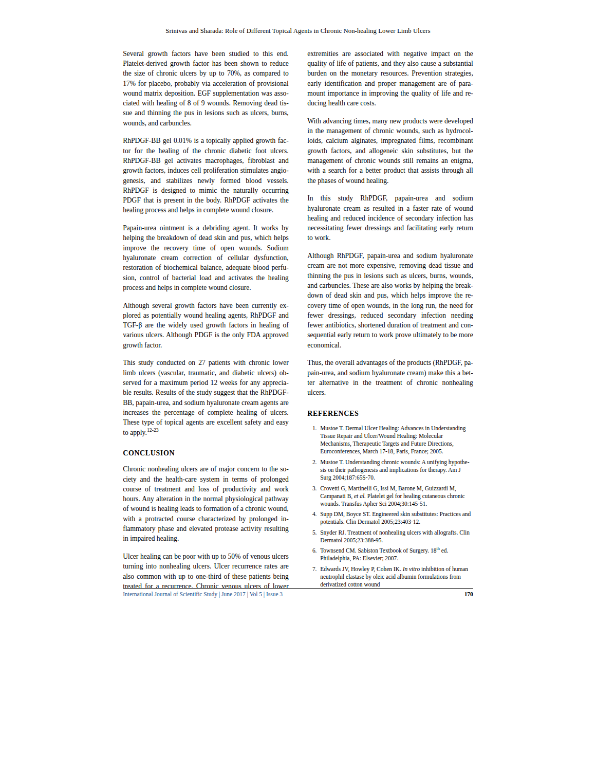Srinivas and Sharada: Role of Different Topical Agents in Chronic Non-healing Lower Limb Ulcers
Several growth factors have been studied to this end. Platelet-derived growth factor has been shown to reduce the size of chronic ulcers by up to 70%, as compared to 17% for placebo, probably via acceleration of provisional wound matrix deposition. EGF supplementation was associated with healing of 8 of 9 wounds. Removing dead tissue and thinning the pus in lesions such as ulcers, burns, wounds, and carbuncles.
RhPDGF-BB gel 0.01% is a topically applied growth factor for the healing of the chronic diabetic foot ulcers. RhPDGF-BB gel activates macrophages, fibroblast and growth factors, induces cell proliferation stimulates angiogenesis, and stabilizes newly formed blood vessels. RhPDGF is designed to mimic the naturally occurring PDGF that is present in the body. RhPDGF activates the healing process and helps in complete wound closure.
Papain-urea ointment is a debriding agent. It works by helping the breakdown of dead skin and pus, which helps improve the recovery time of open wounds. Sodium hyaluronate cream correction of cellular dysfunction, restoration of biochemical balance, adequate blood perfusion, control of bacterial load and activates the healing process and helps in complete wound closure.
Although several growth factors have been currently explored as potentially wound healing agents, RhPDGF and TGF-β are the widely used growth factors in healing of various ulcers. Although PDGF is the only FDA approved growth factor.
This study conducted on 27 patients with chronic lower limb ulcers (vascular, traumatic, and diabetic ulcers) observed for a maximum period 12 weeks for any appreciable results. Results of the study suggest that the RhPDGF-BB, papain-urea, and sodium hyaluronate cream agents are increases the percentage of complete healing of ulcers. These type of topical agents are excellent safety and easy to apply.12-23
CONCLUSION
Chronic nonhealing ulcers are of major concern to the society and the health-care system in terms of prolonged course of treatment and loss of productivity and work hours. Any alteration in the normal physiological pathway of wound is healing leads to formation of a chronic wound, with a protracted course characterized by prolonged inflammatory phase and elevated protease activity resulting in impaired healing.
Ulcer healing can be poor with up to 50% of venous ulcers turning into nonhealing ulcers. Ulcer recurrence rates are also common with up to one-third of these patients being treated for a recurrence. Chronic venous ulcers of lower extremities are associated with negative impact on the quality of life of patients, and they also cause a substantial burden on the monetary resources. Prevention strategies, early identification and proper management are of paramount importance in improving the quality of life and reducing health care costs.
With advancing times, many new products were developed in the management of chronic wounds, such as hydrocolloids, calcium alginates, impregnated films, recombinant growth factors, and allogeneic skin substitutes, but the management of chronic wounds still remains an enigma, with a search for a better product that assists through all the phases of wound healing.
In this study RhPDGF, papain-urea and sodium hyaluronate cream as resulted in a faster rate of wound healing and reduced incidence of secondary infection has necessitating fewer dressings and facilitating early return to work.
Although RhPDGF, papain-urea and sodium hyaluronate cream are not more expensive, removing dead tissue and thinning the pus in lesions such as ulcers, burns, wounds, and carbuncles. These are also works by helping the breakdown of dead skin and pus, which helps improve the recovery time of open wounds, in the long run, the need for fewer dressings, reduced secondary infection needing fewer antibiotics, shortened duration of treatment and consequential early return to work prove ultimately to be more economical.
Thus, the overall advantages of the products (RhPDGF, papain-urea, and sodium hyaluronate cream) make this a better alternative in the treatment of chronic nonhealing ulcers.
REFERENCES
Mustoe T. Dermal Ulcer Healing: Advances in Understanding Tissue Repair and Ulcer/Wound Healing: Molecular Mechanisms, Therapeutic Targets and Future Directions, Euroconferences, March 17-18, Paris, France; 2005.
Mustoe T. Understanding chronic wounds: A unifying hypothesis on their pathogenesis and implications for therapy. Am J Surg 2004;187:65S-70.
Crovetti G, Martinelli G, Issi M, Barone M, Guizzardi M, Campanati B, et al. Platelet gel for healing cutaneous chronic wounds. Transfus Apher Sci 2004;30:145-51.
Supp DM, Boyce ST. Engineered skin substitutes: Practices and potentials. Clin Dermatol 2005;23:403-12.
Snyder RJ. Treatment of nonhealing ulcers with allografts. Clin Dermatol 2005;23:388-95.
Townsend CM. Sabiston Textbook of Surgery. 18th ed. Philadelphia, PA: Elsevier; 2007.
Edwards JV, Howley P, Cohen IK. In vitro inhibition of human neutrophil elastase by oleic acid albumin formulations from derivatized cotton wound
International Journal of Scientific Study | June 2017 | Vol 5 | Issue 3
170